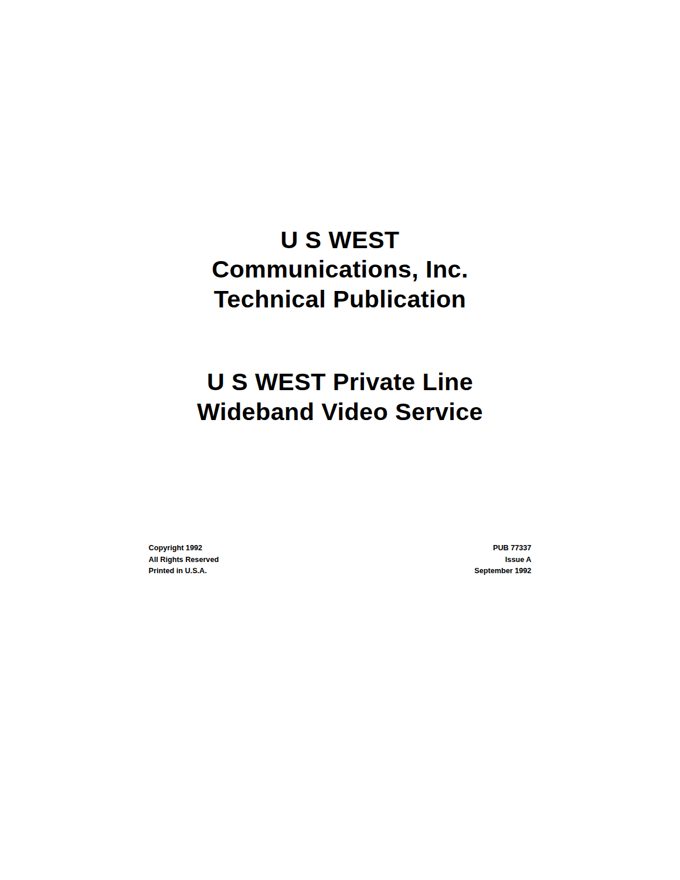U S WEST
Communications, Inc.
Technical Publication
U S WEST Private Line
Wideband Video Service
Copyright 1992
All Rights Reserved
Printed in U.S.A.
PUB 77337
Issue A
September 1992